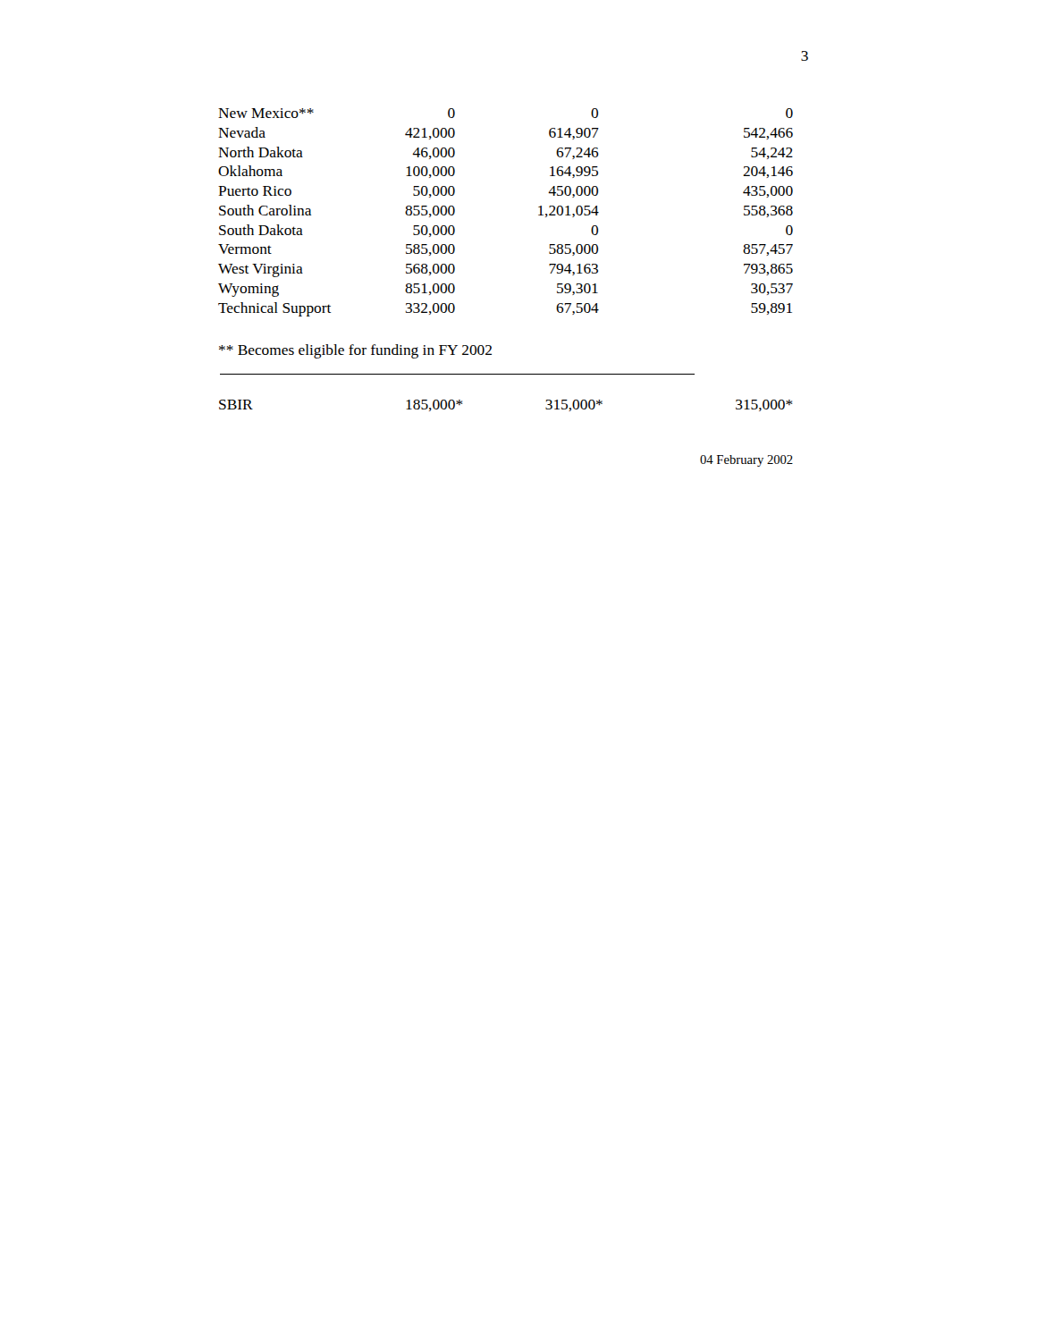3
| New Mexico** | 0 | 0 | 0 |
| Nevada | 421,000 | 614,907 | 542,466 |
| North Dakota | 46,000 | 67,246 | 54,242 |
| Oklahoma | 100,000 | 164,995 | 204,146 |
| Puerto Rico | 50,000 | 450,000 | 435,000 |
| South Carolina | 855,000 | 1,201,054 | 558,368 |
| South Dakota | 50,000 | 0 | 0 |
| Vermont | 585,000 | 585,000 | 857,457 |
| West Virginia | 568,000 | 794,163 | 793,865 |
| Wyoming | 851,000 | 59,301 | 30,537 |
| Technical Support | 332,000 | 67,504 | 59,891 |
** Becomes eligible for funding in FY 2002
| SBIR | 185,000* | 315,000* | 315,000* |
04 February 2002